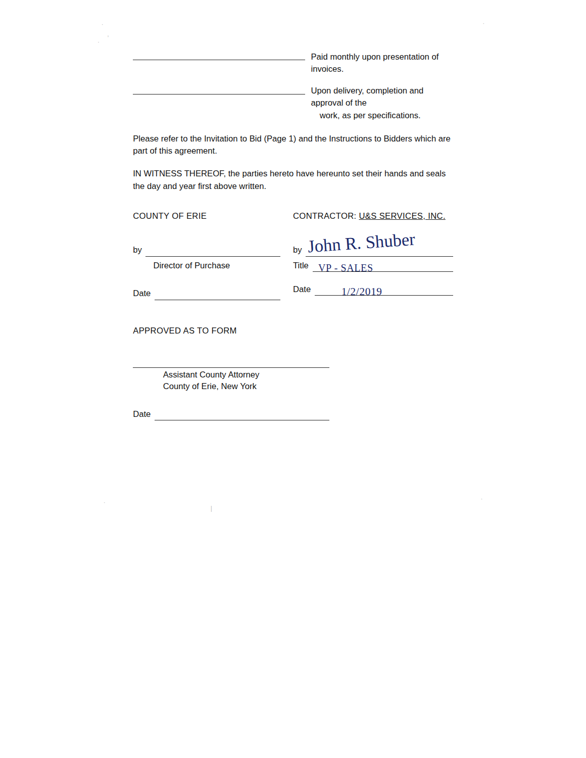· , · · · · |
Paid monthly upon presentation of invoices.
Upon delivery, completion and approval of the work, as per specifications.
Please refer to the Invitation to Bid (Page 1) and the Instructions to Bidders which are part of this agreement.
IN WITNESS THEREOF, the parties hereto have hereunto set their hands and seals the day and year first above written.
COUNTY OF ERIE
by
Director of Purchase
Date
CONTRACTOR: U&S SERVICES, INC.
John R. Shuber by
Title VP - SALES
Date 1/2/2019
APPROVED AS TO FORM
Assistant County Attorney
County of Erie, New York
Date